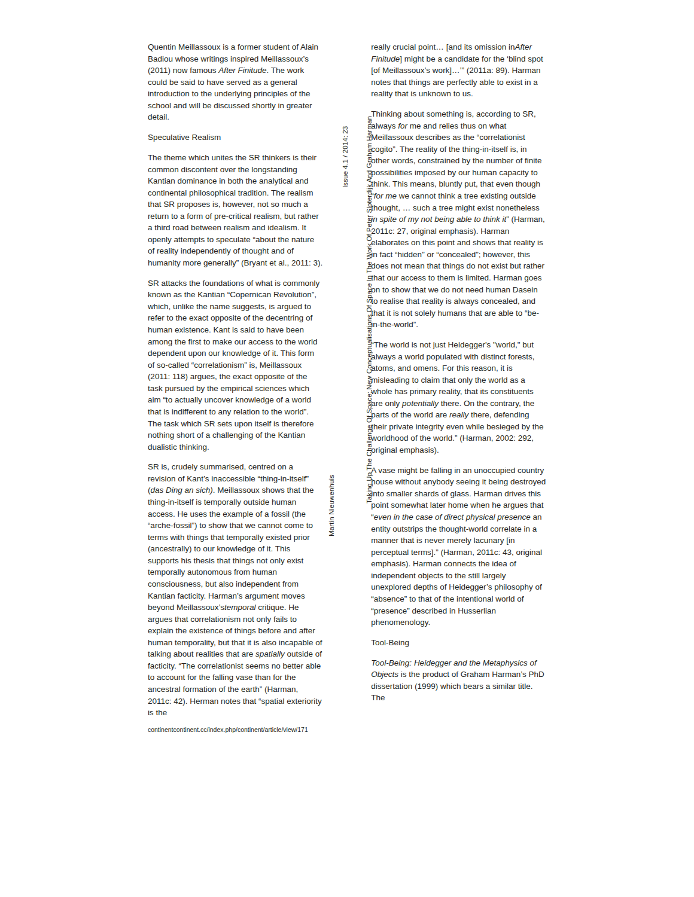Quentin Meillassoux is a former student of Alain Badiou whose writings inspired Meillassoux’s (2011) now famous After Finitude. The work could be said to have served as a general introduction to the underlying principles of the school and will be discussed shortly in greater detail.
Speculative Realism
The theme which unites the SR thinkers is their common discontent over the longstanding Kantian dominance in both the analytical and continental philosophical tradition. The realism that SR proposes is, however, not so much a return to a form of pre-critical realism, but rather a third road between realism and idealism. It openly attempts to speculate “about the nature of reality independently of thought and of humanity more generally” (Bryant et al., 2011: 3).
SR attacks the foundations of what is commonly known as the Kantian “Copernican Revolution”, which, unlike the name suggests, is argued to refer to the exact opposite of the decentring of human existence. Kant is said to have been among the first to make our access to the world dependent upon our knowledge of it. This form of so-called “correlationism” is, Meillassoux (2011: 118) argues, the exact opposite of the task pursued by the empirical sciences which aim “to actually uncover knowledge of a world that is indifferent to any relation to the world”. The task which SR sets upon itself is therefore nothing short of a challenging of the Kantian dualistic thinking.
SR is, crudely summarised, centred on a revision of Kant’s inaccessible “thing-in-itself” (das Ding an sich). Meillassoux shows that the thing-in-itself is temporally outside human access. He uses the example of a fossil (the “arche-fossil”) to show that we cannot come to terms with things that temporally existed prior (ancestrally) to our knowledge of it. This supports his thesis that things not only exist temporally autonomous from human consciousness, but also independent from Kantian facticity. Harman’s argument moves beyond Meillassoux’stemporal critique. He argues that correlationism not only fails to explain the existence of things before and after human temporality, but that it is also incapable of talking about realities that are spatially outside of facticity. “The correlationist seems no better able to account for the falling vase than for the ancestral formation of the earth” (Harman, 2011c: 42). Herman notes that “spatial exteriority is the
Issue 4.1 / 2014: 23
Taking Up The Challenge Of Space: New Conceptualisations Of Space In The Work Of Peter Sloterdijk And Graham Harman
Martin Nieuwenhuis
really crucial point… [and its omission inAfter Finitude] might be a candidate for the ‘blind spot [of Meillassoux’s work]…’” (2011a: 89). Harman notes that things are perfectly able to exist in a reality that is unknown to us.
Thinking about something is, according to SR, always for me and relies thus on what Meillassoux describes as the “correlationist cogito”. The reality of the thing-in-itself is, in other words, constrained by the number of finite possibilities imposed by our human capacity to think. This means, bluntly put, that even though “for me we cannot think a tree existing outside thought, … such a tree might exist nonetheless in spite of my not being able to think it” (Harman, 2011c: 27, original emphasis). Harman elaborates on this point and shows that reality is in fact “hidden” or “concealed”; however, this does not mean that things do not exist but rather that our access to them is limited. Harman goes on to show that we do not need human Dasein to realise that reality is always concealed, and that it is not solely humans that are able to “be-in-the-world”.
“The world is not just Heidegger's "world," but always a world populated with distinct forests, atoms, and omens. For this reason, it is misleading to claim that only the world as a whole has primary reality, that its constituents are only potentially there. On the contrary, the parts of the world are really there, defending their private integrity even while besieged by the worldhood of the world.” (Harman, 2002: 292, original emphasis).
A vase might be falling in an unoccupied country house without anybody seeing it being destroyed into smaller shards of glass. Harman drives this point somewhat later home when he argues that “even in the case of direct physical presence an entity outstrips the thought-world correlate in a manner that is never merely lacunary [in perceptual terms].” (Harman, 2011c: 43, original emphasis). Harman connects the idea of independent objects to the still largely unexplored depths of Heidegger’s philosophy of “absence” to that of the intentional world of “presence” described in Husserlian phenomenology.
Tool-Being
Tool-Being: Heidegger and the Metaphysics of Objects is the product of Graham Harman’s PhD dissertation (1999) which bears a similar title. The
continentcontinent.cc/index.php/continent/article/view/171